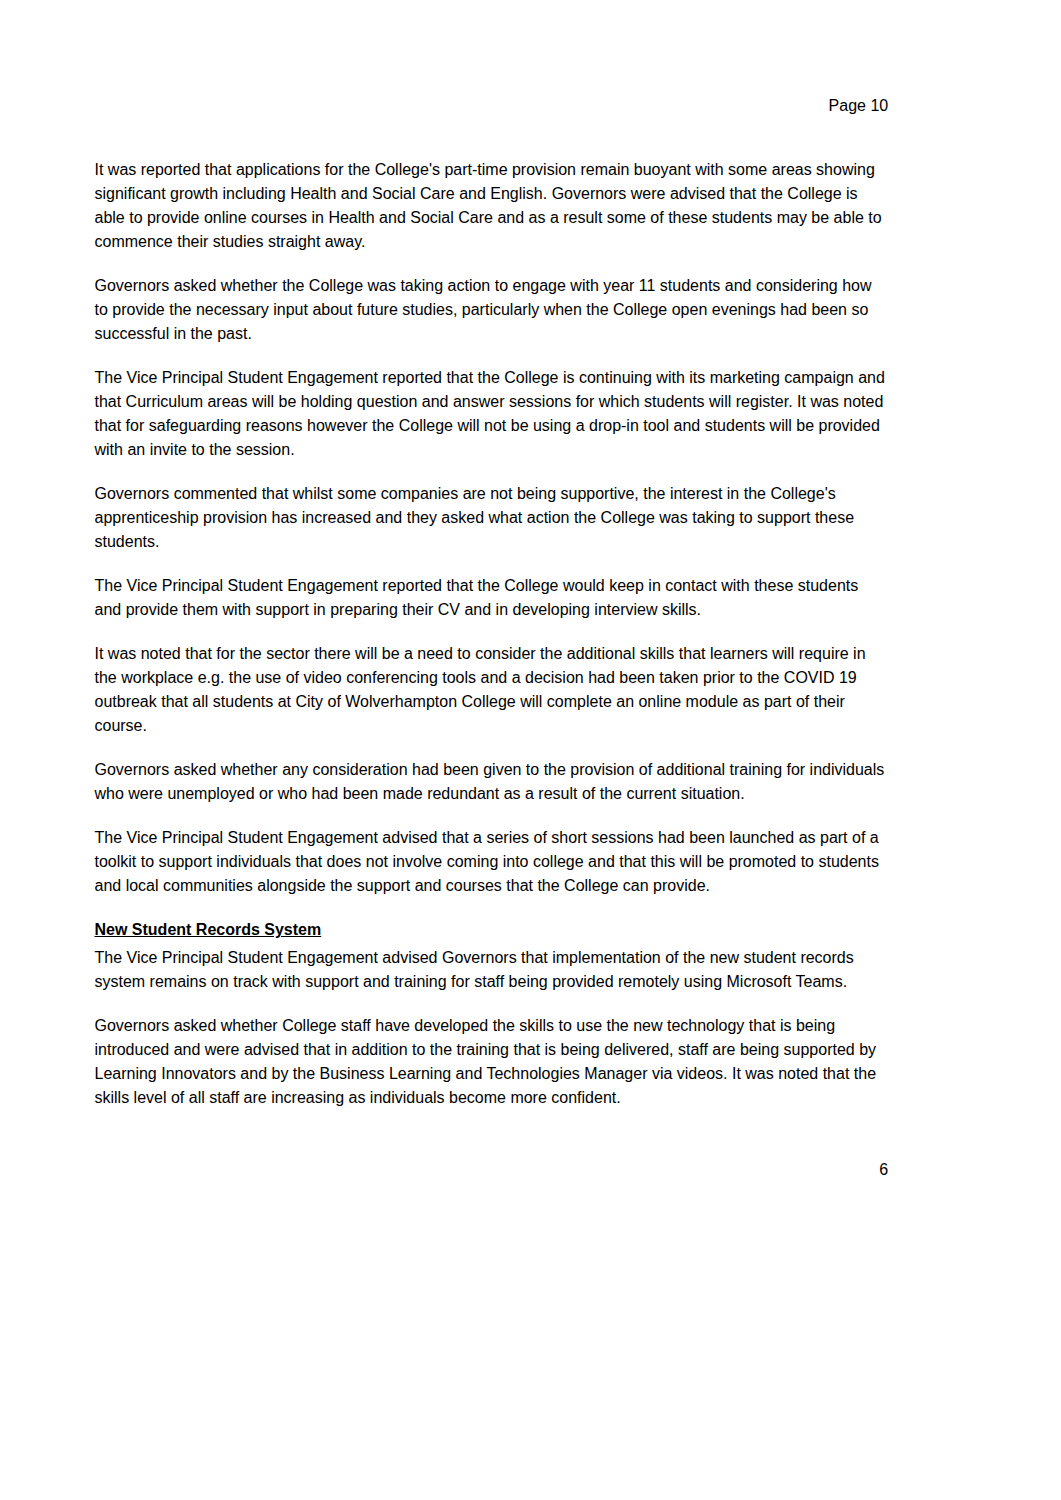Page 10
It was reported that applications for the College's part-time provision remain buoyant with some areas showing significant growth including Health and Social Care and English. Governors were advised that the College is able to provide online courses in Health and Social Care and as a result some of these students may be able to commence their studies straight away.
Governors asked whether the College was taking action to engage with year 11 students and considering how to provide the necessary input about future studies, particularly when the College open evenings had been so successful in the past.
The Vice Principal Student Engagement reported that the College is continuing with its marketing campaign and that Curriculum areas will be holding question and answer sessions for which students will register. It was noted that for safeguarding reasons however the College will not be using a drop-in tool and students will be provided with an invite to the session.
Governors commented that whilst some companies are not being supportive, the interest in the College's apprenticeship provision has increased and they asked what action the College was taking to support these students.
The Vice Principal Student Engagement reported that the College would keep in contact with these students and provide them with support in preparing their CV and in developing interview skills.
It was noted that for the sector there will be a need to consider the additional skills that learners will require in the workplace e.g. the use of video conferencing tools and a decision had been taken prior to the COVID 19 outbreak that all students at City of Wolverhampton College will complete an online module as part of their course.
Governors asked whether any consideration had been given to the provision of additional training for individuals who were unemployed or who had been made redundant as a result of the current situation.
The Vice Principal Student Engagement advised that a series of short sessions had been launched as part of a toolkit to support individuals that does not involve coming into college and that this will be promoted to students and local communities alongside the support and courses that the College can provide.
New Student Records System
The Vice Principal Student Engagement advised Governors that implementation of the new student records system remains on track with support and training for staff being provided remotely using Microsoft Teams.
Governors asked whether College staff have developed the skills to use the new technology that is being introduced and were advised that in addition to the training that is being delivered, staff are being supported by Learning Innovators and by the Business Learning and Technologies Manager via videos. It was noted that the skills level of all staff are increasing as individuals become more confident.
6